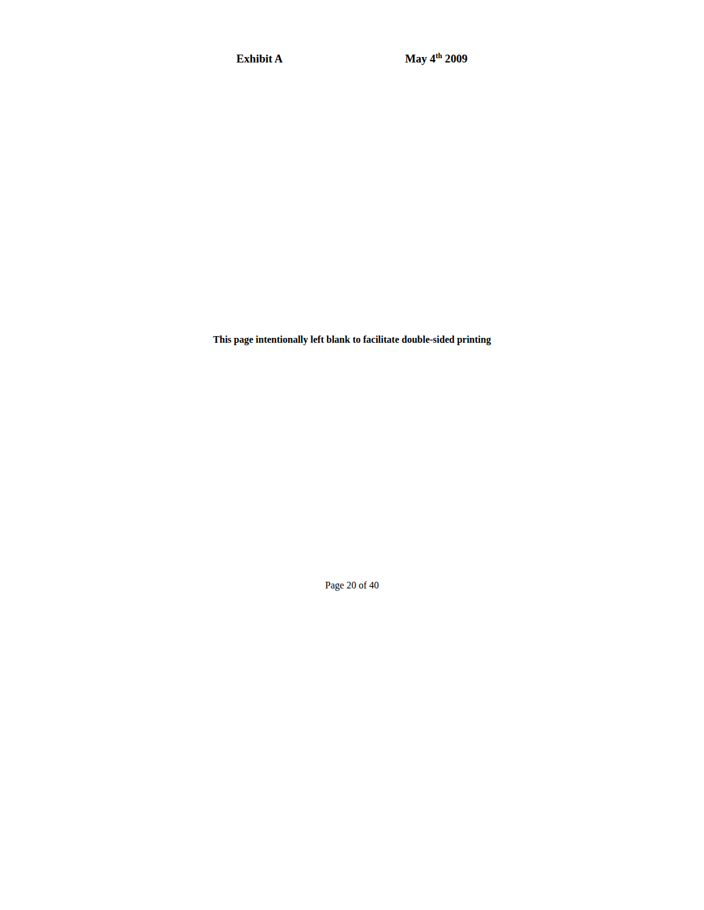Exhibit A May 4th 2009
This page intentionally left blank to facilitate double-sided printing
Page 20 of 40